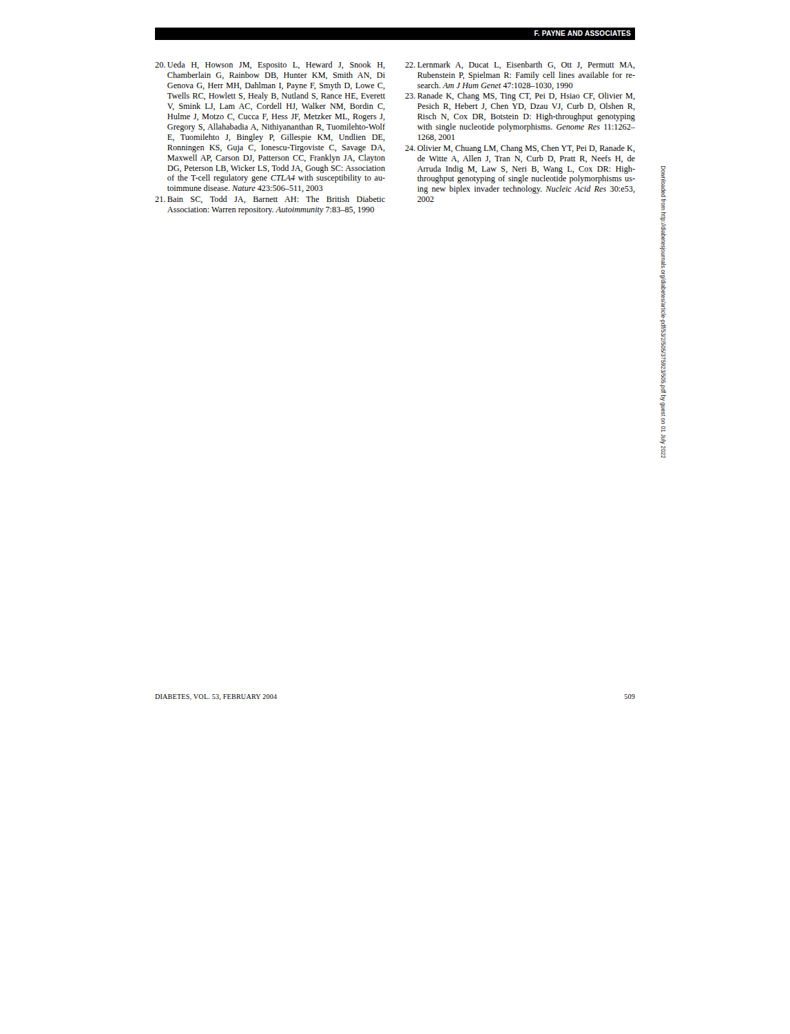F. Payne and Associates
20. Ueda H, Howson JM, Esposito L, Heward J, Snook H, Chamberlain G, Rainbow DB, Hunter KM, Smith AN, Di Genova G, Herr MH, Dahlman I, Payne F, Smyth D, Lowe C, Twells RC, Howlett S, Healy B, Nutland S, Rance HE, Everett V, Smink LJ, Lam AC, Cordell HJ, Walker NM, Bordin C, Hulme J, Motzo C, Cucca F, Hess JF, Metzker ML, Rogers J, Gregory S, Allahabadia A, Nithiyananthan R, Tuomilehto-Wolf E, Tuomilehto J, Bingley P, Gillespie KM, Undlien DE, Ronningen KS, Guja C, Ionescu-Tirgoviste C, Savage DA, Maxwell AP, Carson DJ, Patterson CC, Franklyn JA, Clayton DG, Peterson LB, Wicker LS, Todd JA, Gough SC: Association of the T-cell regulatory gene CTLA4 with susceptibility to autoimmune disease. Nature 423:506–511, 2003
21. Bain SC, Todd JA, Barnett AH: The British Diabetic Association: Warren repository. Autoimmunity 7:83–85, 1990
22. Lernmark A, Ducat L, Eisenbarth G, Ott J, Permutt MA, Rubenstein P, Spielman R: Family cell lines available for research. Am J Hum Genet 47:1028–1030, 1990
23. Ranade K, Chang MS, Ting CT, Pei D, Hsiao CF, Olivier M, Pesich R, Hebert J, Chen YD, Dzau VJ, Curb D, Olshen R, Risch N, Cox DR, Botstein D: High-throughput genotyping with single nucleotide polymorphisms. Genome Res 11:1262–1268, 2001
24. Olivier M, Chuang LM, Chang MS, Chen YT, Pei D, Ranade K, de Witte A, Allen J, Tran N, Curb D, Pratt R, Neefs H, de Arruda Indig M, Law S, Neri B, Wang L, Cox DR: High-throughput genotyping of single nucleotide polymorphisms using new biplex invader technology. Nucleic Acid Res 30:e53, 2002
Downloaded from http://diabetesjournals.org/diabetes/article-pdf/53/2/505/375923/505.pdf by guest on 01 July 2022
DIABETES, VOL. 53, FEBRUARY 2004 509